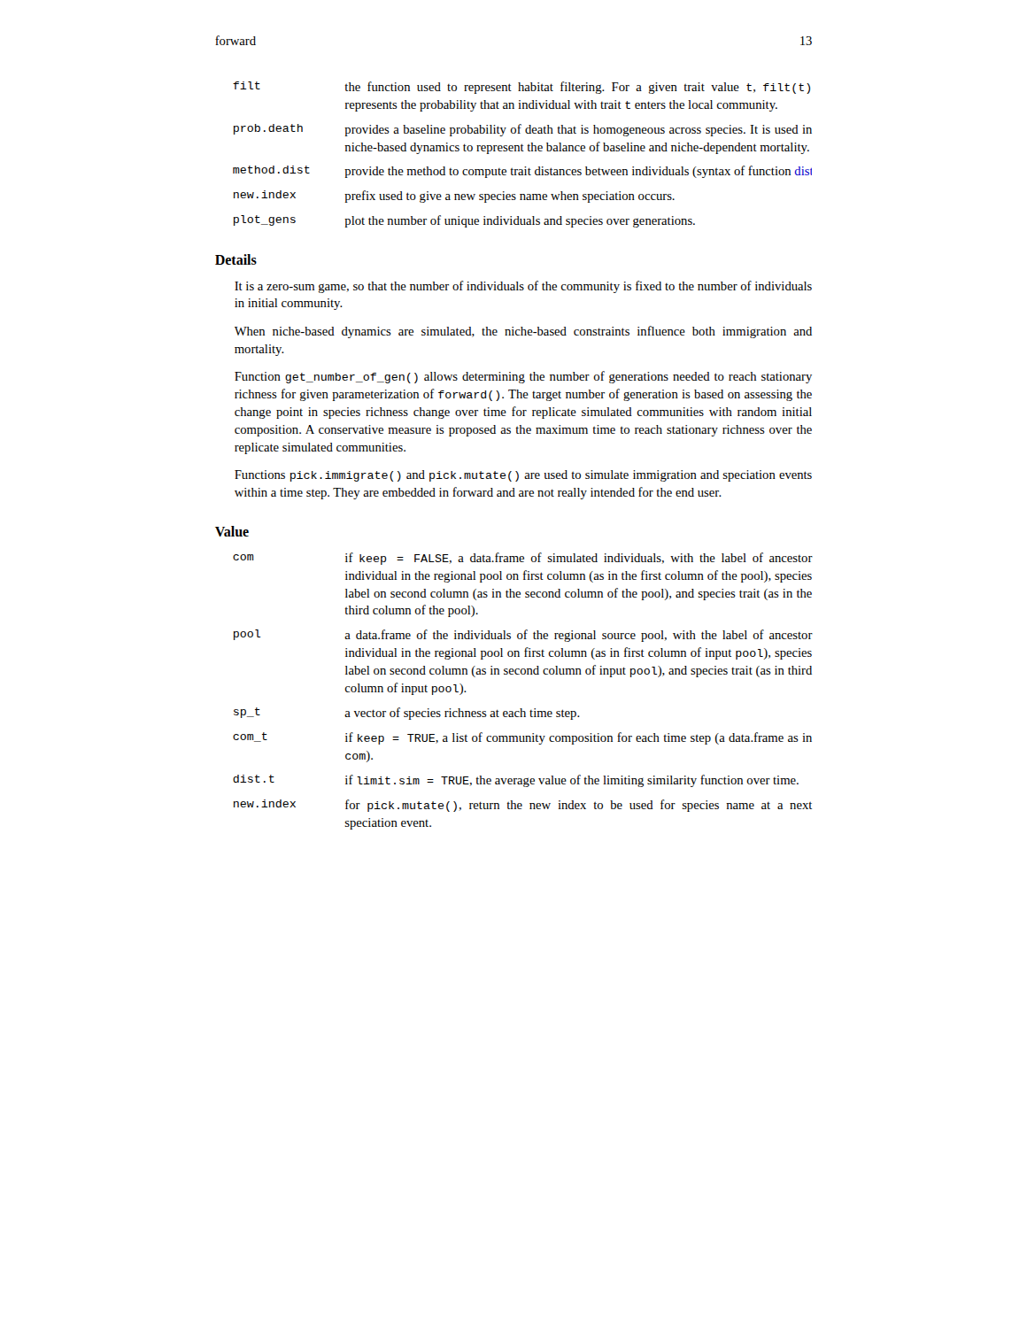forward 13
filt
the function used to represent habitat filtering. For a given trait value t, filt(t) represents the probability that an individual with trait t enters the local community.
prob.death
provides a baseline probability of death that is homogeneous across species. It is used in niche-based dynamics to represent the balance of baseline and niche-dependent mortality.
method.dist
provide the method to compute trait distances between individuals (syntax of function dist, can be in the list c("euclidean","maximum", "manhattan","canberra", "binary", "
new.index
prefix used to give a new species name when speciation occurs.
plot_gens
plot the number of unique individuals and species over generations.
Details
It is a zero-sum game, so that the number of individuals of the community is fixed to the number of individuals in initial community.
When niche-based dynamics are simulated, the niche-based constraints influence both immigration and mortality.
Function get_number_of_gen() allows determining the number of generations needed to reach stationary richness for given parameterization of forward(). The target number of generation is based on assessing the change point in species richness change over time for replicate simulated communities with random initial composition. A conservative measure is proposed as the maximum time to reach stationary richness over the replicate simulated communities.
Functions pick.immigrate() and pick.mutate() are used to simulate immigration and speciation events within a time step. They are embedded in forward and are not really intended for the end user.
Value
com
if keep = FALSE, a data.frame of simulated individuals, with the label of ancestor individual in the regional pool on first column (as in the first column of the pool), species label on second column (as in the second column of the pool), and species trait (as in the third column of the pool).
pool
a data.frame of the individuals of the regional source pool, with the label of ancestor individual in the regional pool on first column (as in first column of input pool), species label on second column (as in second column of input pool), and species trait (as in third column of input pool).
sp_t
a vector of species richness at each time step.
com_t
if keep = TRUE, a list of community composition for each time step (a data.frame as in com).
dist.t
if limit.sim = TRUE, the average value of the limiting similarity function over time.
new.index
for pick.mutate(), return the new index to be used for species name at a next speciation event.